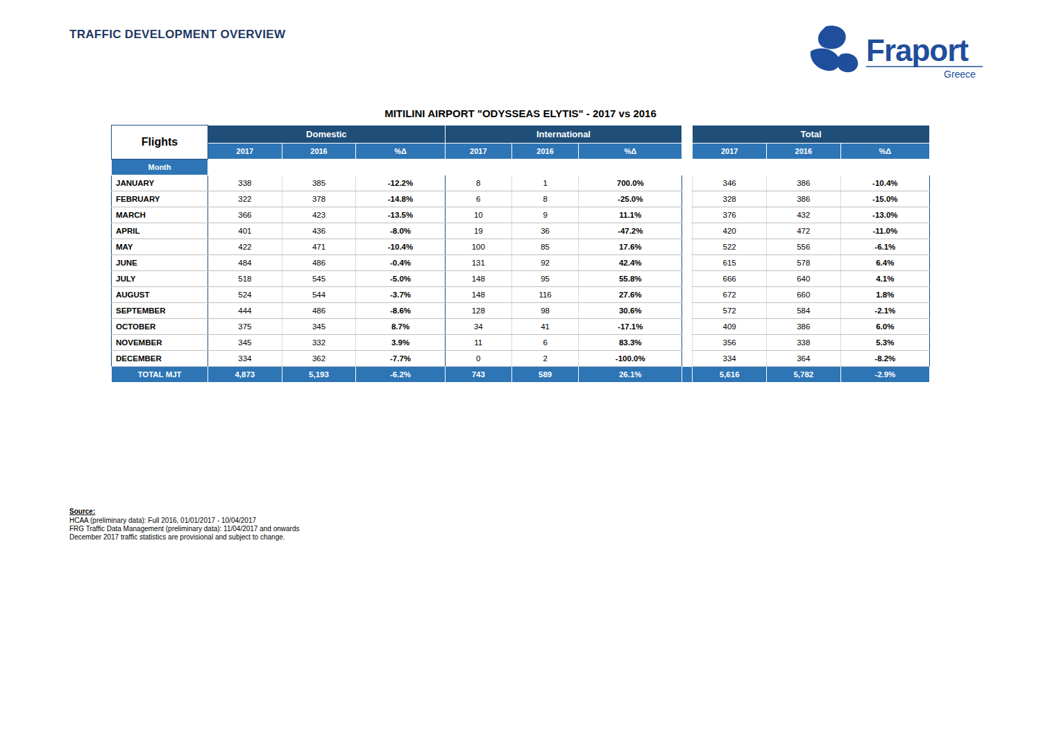TRAFFIC DEVELOPMENT OVERVIEW
Fraport Greece
MITILINI AIRPORT "ODYSSEAS ELYTIS" - 2017 vs 2016
| Flights | Domestic | International | | Total |
| 2017 | 2016 | %Δ | 2017 | 2016 | %Δ | | 2017 | 2016 | %Δ |
| Month | | | | | | | | | | |
| JANUARY | 338 | 385 | -12.2% | 8 | 1 | 700.0% | | 346 | 386 | -10.4% |
| FEBRUARY | 322 | 378 | -14.8% | 6 | 8 | -25.0% | | 328 | 386 | -15.0% |
| MARCH | 366 | 423 | -13.5% | 10 | 9 | 11.1% | | 376 | 432 | -13.0% |
| APRIL | 401 | 436 | -8.0% | 19 | 36 | -47.2% | | 420 | 472 | -11.0% |
| MAY | 422 | 471 | -10.4% | 100 | 85 | 17.6% | | 522 | 556 | -6.1% |
| JUNE | 484 | 486 | -0.4% | 131 | 92 | 42.4% | | 615 | 578 | 6.4% |
| JULY | 518 | 545 | -5.0% | 148 | 95 | 55.8% | | 666 | 640 | 4.1% |
| AUGUST | 524 | 544 | -3.7% | 148 | 116 | 27.6% | | 672 | 660 | 1.8% |
| SEPTEMBER | 444 | 486 | -8.6% | 128 | 98 | 30.6% | | 572 | 584 | -2.1% |
| OCTOBER | 375 | 345 | 8.7% | 34 | 41 | -17.1% | | 409 | 386 | 6.0% |
| NOVEMBER | 345 | 332 | 3.9% | 11 | 6 | 83.3% | | 356 | 338 | 5.3% |
| DECEMBER | 334 | 362 | -7.7% | 0 | 2 | -100.0% | | 334 | 364 | -8.2% |
| TOTAL MJT | 4,873 | 5,193 | -6.2% | 743 | 589 | 26.1% | | 5,616 | 5,782 | -2.9% |
Source:
HCAA (preliminary data): Full 2016, 01/01/2017 - 10/04/2017
FRG Traffic Data Management (preliminary data): 11/04/2017 and onwards
December 2017 traffic statistics are provisional and subject to change.